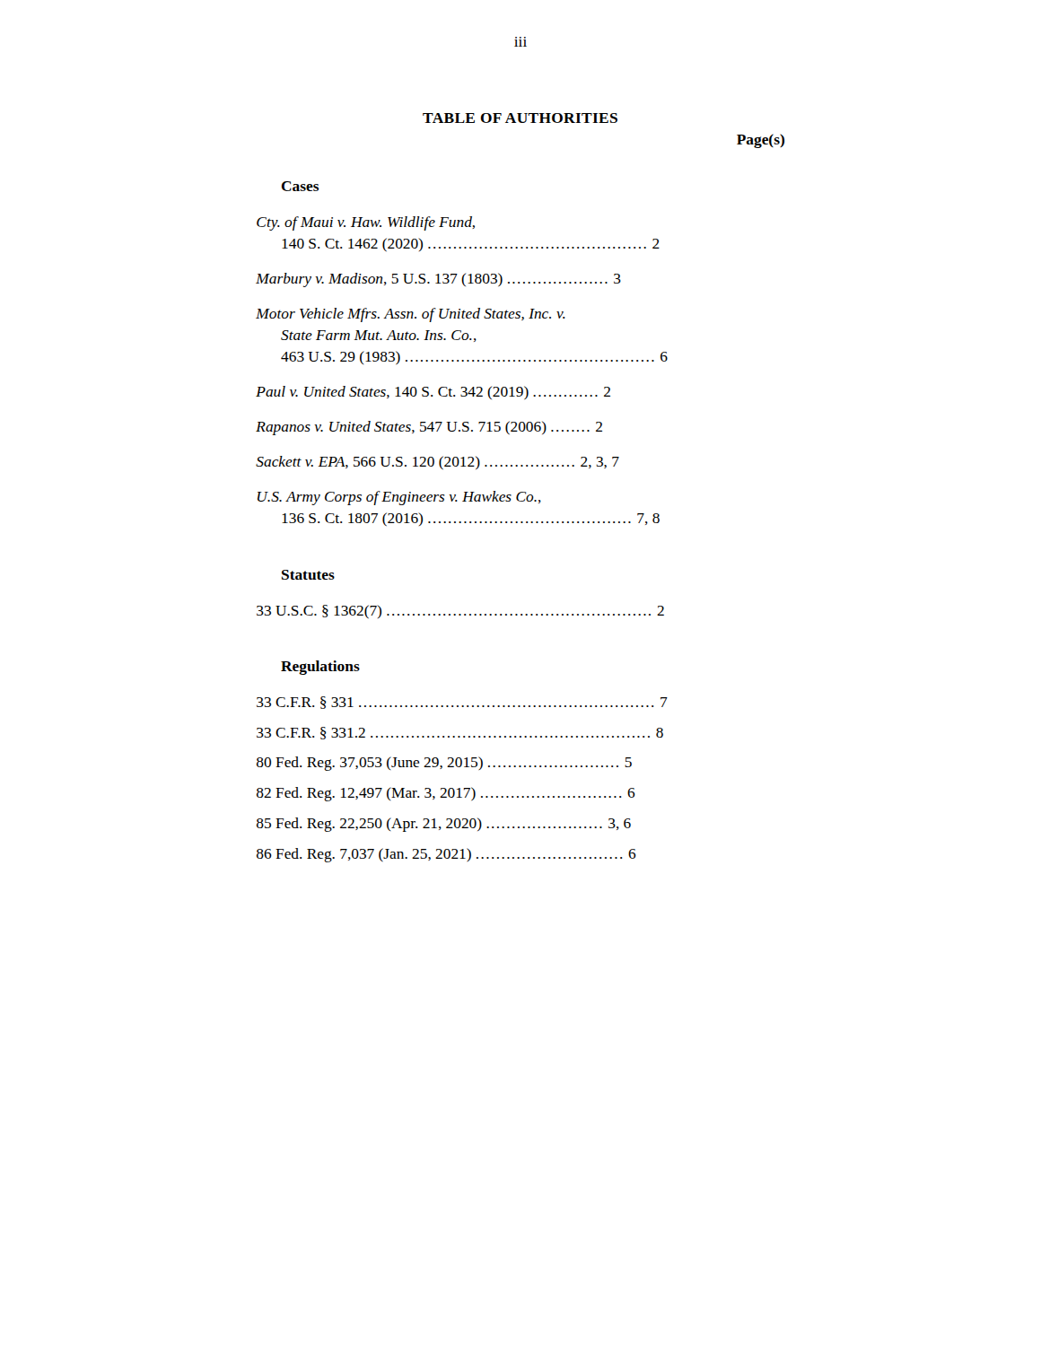iii
TABLE OF AUTHORITIES
Page(s)
Cases
Cty. of Maui v. Haw. Wildlife Fund, 140 S. Ct. 1462 (2020) ........................................... 2
Marbury v. Madison, 5 U.S. 137 (1803) .................... 3
Motor Vehicle Mfrs. Assn. of United States, Inc. v. State Farm Mut. Auto. Ins. Co., 463 U.S. 29 (1983) ................................................. 6
Paul v. United States, 140 S. Ct. 342 (2019) ............. 2
Rapanos v. United States, 547 U.S. 715 (2006) ........ 2
Sackett v. EPA, 566 U.S. 120 (2012) .................. 2, 3, 7
U.S. Army Corps of Engineers v. Hawkes Co., 136 S. Ct. 1807 (2016) ........................................ 7, 8
Statutes
33 U.S.C. § 1362(7) .................................................... 2
Regulations
33 C.F.R. § 331 .......................................................... 7
33 C.F.R. § 331.2 ....................................................... 8
80 Fed. Reg. 37,053 (June 29, 2015) .......................... 5
82 Fed. Reg. 12,497 (Mar. 3, 2017) ............................ 6
85 Fed. Reg. 22,250 (Apr. 21, 2020) ....................... 3, 6
86 Fed. Reg. 7,037 (Jan. 25, 2021) ............................. 6